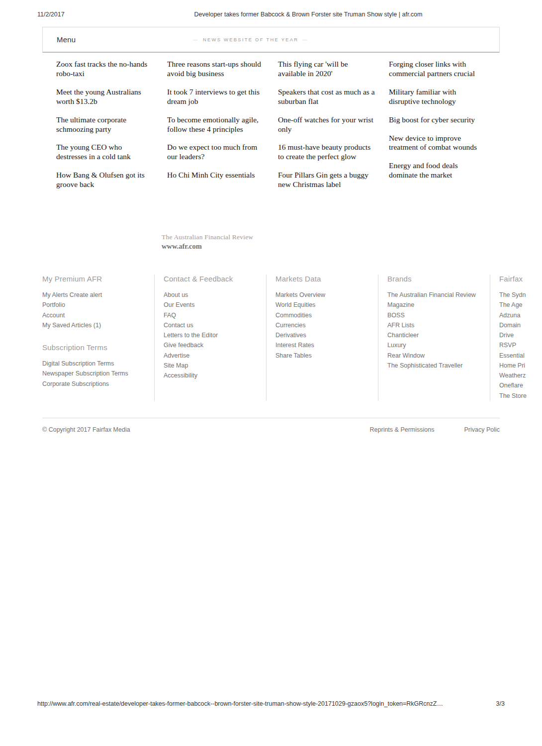11/2/2017
Developer takes former Babcock & Brown Forster site Truman Show style | afr.com
Menu
—News Website of the Year—
Zoox fast tracks the no-hands robo-taxi
Meet the young Australians worth $13.2b
The ultimate corporate schmoozing party
The young CEO who destresses in a cold tank
How Bang & Olufsen got its groove back
Three reasons start-ups should avoid big business
It took 7 interviews to get this dream job
To become emotionally agile, follow these 4 principles
Do we expect too much from our leaders?
Ho Chi Minh City essentials
This flying car 'will be available in 2020'
Speakers that cost as much as a suburban flat
One-off watches for your wrist only
16 must-have beauty products to create the perfect glow
Four Pillars Gin gets a buggy new Christmas label
Forging closer links with commercial partners crucial
Military familiar with disruptive technology
Big boost for cyber security
New device to improve treatment of combat wounds
Energy and food deals dominate the market
The Australian Financial Review
www.afr.com
My Premium AFR
My Alerts Create alert
Portfolio
Account
My Saved Articles (1)
Subscription Terms
Digital Subscription Terms
Newspaper Subscription Terms
Corporate Subscriptions
Contact & Feedback
About us
Our Events
FAQ
Contact us
Letters to the Editor
Give feedback
Advertise
Site Map
Accessibility
Markets Data
Markets Overview
World Equities
Commodities
Currencies
Derivatives
Interest Rates
Share Tables
Brands
The Australian Financial Review Magazine
BOSS
AFR Lists
Chanticleer
Luxury
Rear Window
The Sophisticated Traveller
Fairfax
The Sydn
The Age
Adzuna
Domain
Drive
RSVP
Essential
Home Pri
Weatherz
Oneflare
The Store
© Copyright 2017 Fairfax Media
Reprints & Permissions Privacy Polic
http://www.afr.com/real-estate/developer-takes-former-babcock--brown-forster-site-truman-show-style-20171029-gzaox5?login_token=RkGRcnzZ…
3/3